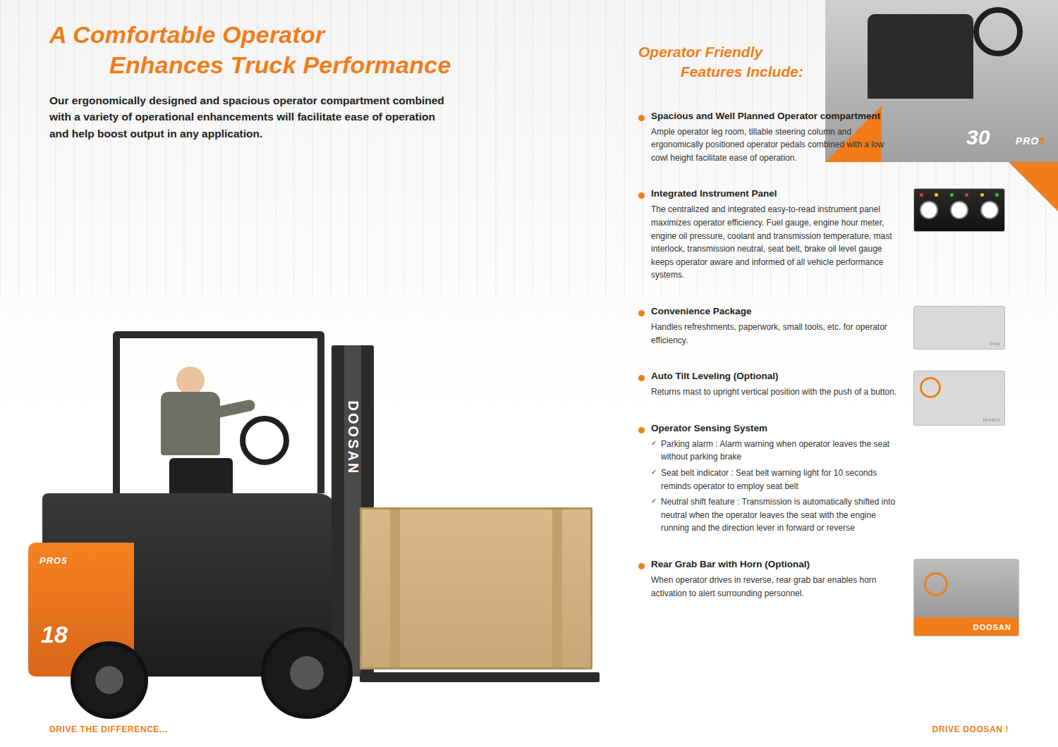30
PRO5
A Comfortable OperatorEnhances Truck Performance
Our ergonomically designed and spacious operator compartment combined with a variety of operational enhancements will facilitate ease of operation and help boost output in any application.
PRO5
18
DOOSAN
Operator FriendlyFeatures Include:
Spacious and Well Planned Operator compartment
Ample operator leg room, tillable steering column and ergonomically positioned operator pedals combined with a low cowl height facilitate ease of operation.
Integrated Instrument Panel
The centralized and integrated easy-to-read instrument panel maximizes operator efficiency. Fuel gauge, engine hour meter, engine oil pressure, coolant and transmission temperature, mast interlock, transmission neutral, seat belt, brake oil level gauge keeps operator aware and informed of all vehicle performance systems.
Convenience Package
Handles refreshments, paperwork, small tools, etc. for operator efficiency.
tray
Auto Tilt Leveling (Optional)
Returns mast to upright vertical position with the push of a button.
levers
Operator Sensing System
Parking alarm : Alarm warning when operator leaves the seat without parking brake
Seat belt indicator : Seat belt warning light for 10 seconds reminds operator to employ seat belt
Neutral shift feature : Transmission is automatically shifted into neutral when the operator leaves the seat with the engine running and the direction lever in forward or reverse
Rear Grab Bar with Horn (Optional)
When operator drives in reverse, rear grab bar enables horn activation to alert surrounding personnel.
DOOSAN
DRIVE THE DIFFERENCE... DRIVE DOOSAN !